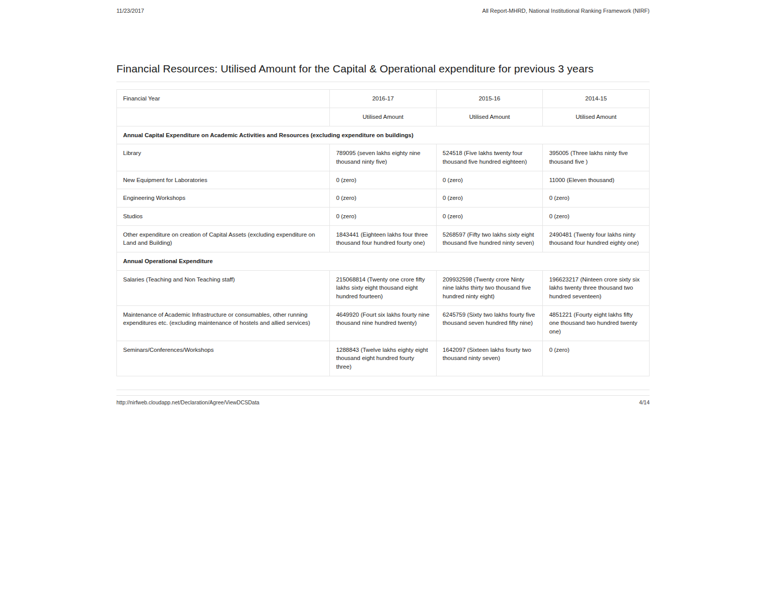11/23/2017 All Report-MHRD, National Institutional Ranking Framework (NIRF)
Financial Resources: Utilised Amount for the Capital & Operational expenditure for previous 3 years
| Financial Year | 2016-17 | 2015-16 | 2014-15 |
| | Utilised Amount | Utilised Amount | Utilised Amount |
| Annual Capital Expenditure on Academic Activities and Resources (excluding expenditure on buildings) |
| Library | 789095 (seven lakhs eighty nine thousand ninty five) | 524518 (Five lakhs twenty four thousand five hundred eighteen) | 395005 (Three lakhs ninty five thousand five ) |
| New Equipment for Laboratories | 0 (zero) | 0 (zero) | 11000 (Eleven thousand) |
| Engineering Workshops | 0 (zero) | 0 (zero) | 0 (zero) |
| Studios | 0 (zero) | 0 (zero) | 0 (zero) |
| Other expenditure on creation of Capital Assets (excluding expenditure on Land and Building) | 1843441 (Eighteen lakhs four three thousand four hundred fourty one) | 5268597 (Fifty two lakhs sixty eight thousand five hundred ninty seven) | 2490481 (Twenty four lakhs ninty thousand four hundred eighty one) |
| Annual Operational Expenditure |
| Salaries (Teaching and Non Teaching staff) | 215068814 (Twenty one crore fifty lakhs sixty eight thousand eight hundred fourteen) | 209932598 (Twenty crore Ninty nine lakhs thirty two thousand five hundred ninty eight) | 196623217 (Ninteen crore sixty six lakhs twenty three thousand two hundred seventeen) |
| Maintenance of Academic Infrastructure or consumables, other running expenditures etc. (excluding maintenance of hostels and allied services) | 4649920 (Fourt six lakhs fourty nine thousand nine hundred twenty) | 6245759 (Sixty two lakhs fourty five thousand seven hundred fifty nine) | 4851221 (Fourty eight lakhs fifty one thousand two hundred twenty one) |
| Seminars/Conferences/Workshops | 1288843 (Twelve lakhs eighty eight thousand eight hundred fourty three) | 1642097 (Sixteen lakhs fourty two thousand ninty seven) | 0 (zero) |
http://nirfweb.cloudapp.net/Declaration/Agree/ViewDCSData 4/14